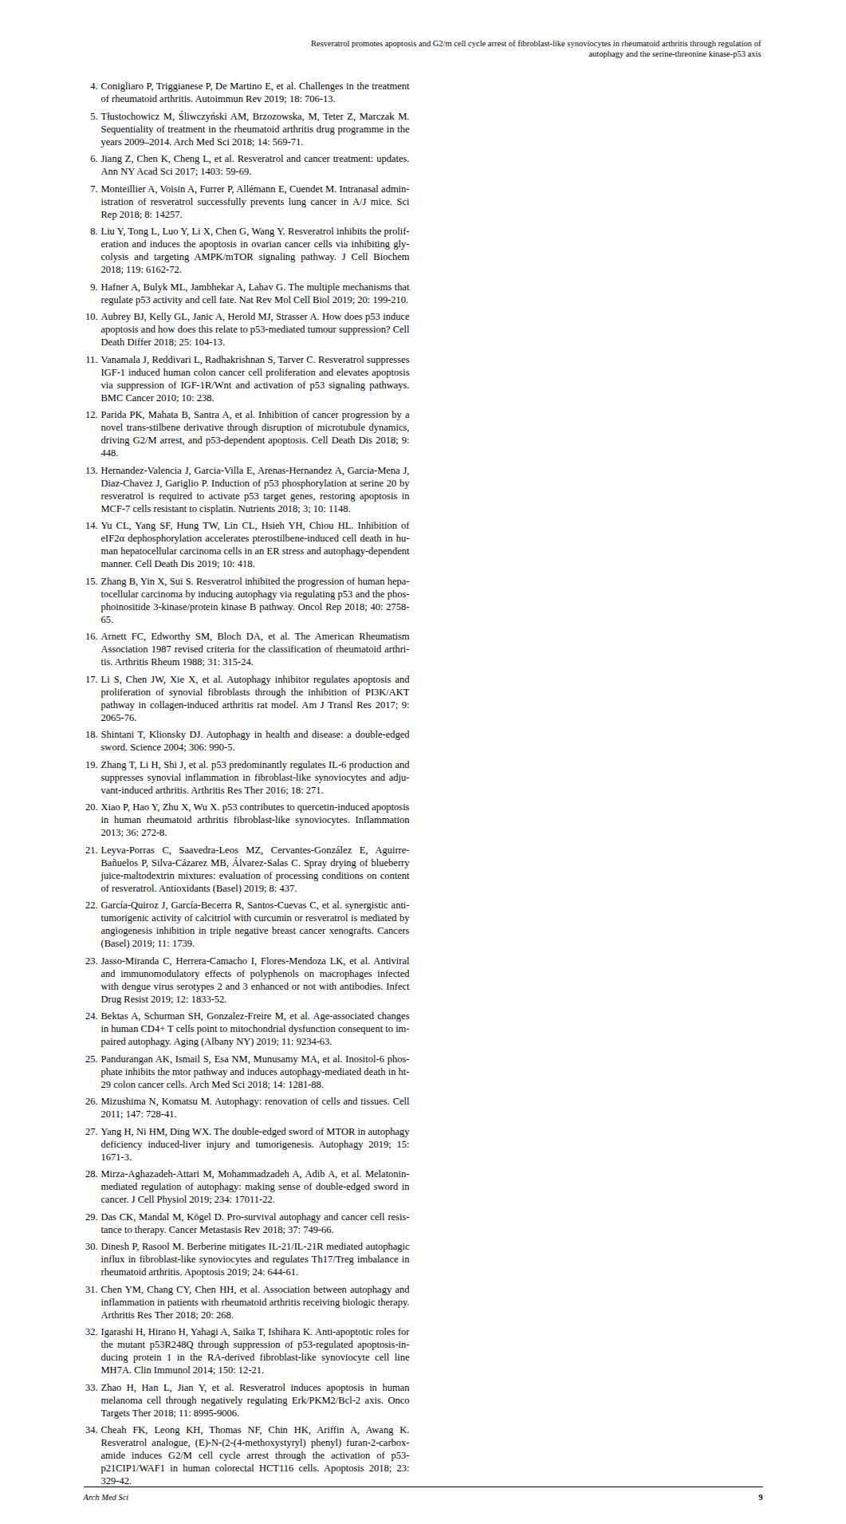Resveratrol promotes apoptosis and G2/m cell cycle arrest of fibroblast-like synoviocytes in rheumatoid arthritis through regulation of
autophagy and the serine-threonine kinase-p53 axis
Conigliaro P, Triggianese P, De Martino E, et al. Challenges in the treatment of rheumatoid arthritis. Autoimmun Rev 2019; 18: 706-13.
Tłustochowicz M, Śliwczyński AM, Brzozowska, M, Teter Z, Marczak M. Sequentiality of treatment in the rheumatoid arthritis drug programme in the years 2009–2014. Arch Med Sci 2018; 14: 569-71.
Jiang Z, Chen K, Cheng L, et al. Resveratrol and cancer treatment: updates. Ann NY Acad Sci 2017; 1403: 59-69.
Monteillier A, Voisin A, Furrer P, Allémann E, Cuendet M. Intranasal administration of resveratrol successfully prevents lung cancer in A/J mice. Sci Rep 2018; 8: 14257.
Liu Y, Tong L, Luo Y, Li X, Chen G, Wang Y. Resveratrol inhibits the proliferation and induces the apoptosis in ovarian cancer cells via inhibiting glycolysis and targeting AMPK/mTOR signaling pathway. J Cell Biochem 2018; 119: 6162-72.
Hafner A, Bulyk ML, Jambhekar A, Lahav G. The multiple mechanisms that regulate p53 activity and cell fate. Nat Rev Mol Cell Biol 2019; 20: 199-210.
Aubrey BJ, Kelly GL, Janic A, Herold MJ, Strasser A. How does p53 induce apoptosis and how does this relate to p53-mediated tumour suppression? Cell Death Differ 2018; 25: 104-13.
Vanamala J, Reddivari L, Radhakrishnan S, Tarver C. Resveratrol suppresses IGF-1 induced human colon cancer cell proliferation and elevates apoptosis via suppression of IGF-1R/Wnt and activation of p53 signaling pathways. BMC Cancer 2010; 10: 238.
Parida PK, Mahata B, Santra A, et al. Inhibition of cancer progression by a novel trans-stilbene derivative through disruption of microtubule dynamics, driving G2/M arrest, and p53-dependent apoptosis. Cell Death Dis 2018; 9: 448.
Hernandez-Valencia J, Garcia-Villa E, Arenas-Hernandez A, Garcia-Mena J, Diaz-Chavez J, Gariglio P. Induction of p53 phosphorylation at serine 20 by resveratrol is required to activate p53 target genes, restoring apoptosis in MCF-7 cells resistant to cisplatin. Nutrients 2018; 3; 10: 1148.
Yu CL, Yang SF, Hung TW, Lin CL, Hsieh YH, Chiou HL. Inhibition of eIF2α dephosphorylation accelerates pterostilbene-induced cell death in human hepatocellular carcinoma cells in an ER stress and autophagy-dependent manner. Cell Death Dis 2019; 10: 418.
Zhang B, Yin X, Sui S. Resveratrol inhibited the progression of human hepatocellular carcinoma by inducing autophagy via regulating p53 and the phosphoinositide 3-kinase/protein kinase B pathway. Oncol Rep 2018; 40: 2758-65.
Arnett FC, Edworthy SM, Bloch DA, et al. The American Rheumatism Association 1987 revised criteria for the classification of rheumatoid arthritis. Arthritis Rheum 1988; 31: 315-24.
Li S, Chen JW, Xie X, et al. Autophagy inhibitor regulates apoptosis and proliferation of synovial fibroblasts through the inhibition of PI3K/AKT pathway in collagen-induced arthritis rat model. Am J Transl Res 2017; 9: 2065-76.
Shintani T, Klionsky DJ. Autophagy in health and disease: a double-edged sword. Science 2004; 306: 990-5.
Zhang T, Li H, Shi J, et al. p53 predominantly regulates IL-6 production and suppresses synovial inflammation in fibroblast-like synoviocytes and adjuvant-induced arthritis. Arthritis Res Ther 2016; 18: 271.
Xiao P, Hao Y, Zhu X, Wu X. p53 contributes to quercetin-induced apoptosis in human rheumatoid arthritis fibroblast-like synoviocytes. Inflammation 2013; 36: 272-8.
Leyva-Porras C, Saavedra-Leos MZ, Cervantes-González E, Aguirre-Bañuelos P, Silva-Cázarez MB, Álvarez-Salas C. Spray drying of blueberry juice-maltodextrin mixtures: evaluation of processing conditions on content of resveratrol. Antioxidants (Basel) 2019; 8: 437.
García-Quiroz J, García-Becerra R, Santos-Cuevas C, et al. synergistic antitumorigenic activity of calcitriol with curcumin or resveratrol is mediated by angiogenesis inhibition in triple negative breast cancer xenografts. Cancers (Basel) 2019; 11: 1739.
Jasso-Miranda C, Herrera-Camacho I, Flores-Mendoza LK, et al. Antiviral and immunomodulatory effects of polyphenols on macrophages infected with dengue virus serotypes 2 and 3 enhanced or not with antibodies. Infect Drug Resist 2019; 12: 1833-52.
Bektas A, Schurman SH, Gonzalez-Freire M, et al. Age-associated changes in human CD4+ T cells point to mitochondrial dysfunction consequent to impaired autophagy. Aging (Albany NY) 2019; 11: 9234-63.
Pandurangan AK, Ismail S, Esa NM, Munusamy MA, et al. Inositol-6 phosphate inhibits the mtor pathway and induces autophagy-mediated death in ht-29 colon cancer cells. Arch Med Sci 2018; 14: 1281-88.
Mizushima N, Komatsu M. Autophagy: renovation of cells and tissues. Cell 2011; 147: 728-41.
Yang H, Ni HM, Ding WX. The double-edged sword of MTOR in autophagy deficiency induced-liver injury and tumorigenesis. Autophagy 2019; 15: 1671-3.
Mirza-Aghazadeh-Attari M, Mohammadzadeh A, Adib A, et al. Melatonin-mediated regulation of autophagy: making sense of double-edged sword in cancer. J Cell Physiol 2019; 234: 17011-22.
Das CK, Mandal M, Kögel D. Pro-survival autophagy and cancer cell resistance to therapy. Cancer Metastasis Rev 2018; 37: 749-66.
Dinesh P, Rasool M. Berberine mitigates IL-21/IL-21R mediated autophagic influx in fibroblast-like synoviocytes and regulates Th17/Treg imbalance in rheumatoid arthritis. Apoptosis 2019; 24: 644-61.
Chen YM, Chang CY, Chen HH, et al. Association between autophagy and inflammation in patients with rheumatoid arthritis receiving biologic therapy. Arthritis Res Ther 2018; 20: 268.
Igarashi H, Hirano H, Yahagi A, Saika T, Ishihara K. Anti-apoptotic roles for the mutant p53R248Q through suppression of p53-regulated apoptosis-inducing protein 1 in the RA-derived fibroblast-like synoviocyte cell line MH7A. Clin Immunol 2014; 150: 12-21.
Zhao H, Han L, Jian Y, et al. Resveratrol induces apoptosis in human melanoma cell through negatively regulating Erk/PKM2/Bcl-2 axis. Onco Targets Ther 2018; 11: 8995-9006.
Cheah FK, Leong KH, Thomas NF, Chin HK, Ariffin A, Awang K. Resveratrol analogue, (E)-N-(2-(4-methoxystyryl) phenyl) furan-2-carboxamide induces G2/M cell cycle arrest through the activation of p53-p21CIP1/WAF1 in human colorectal HCT116 cells. Apoptosis 2018; 23: 329-42.
Arch Med Sci 9